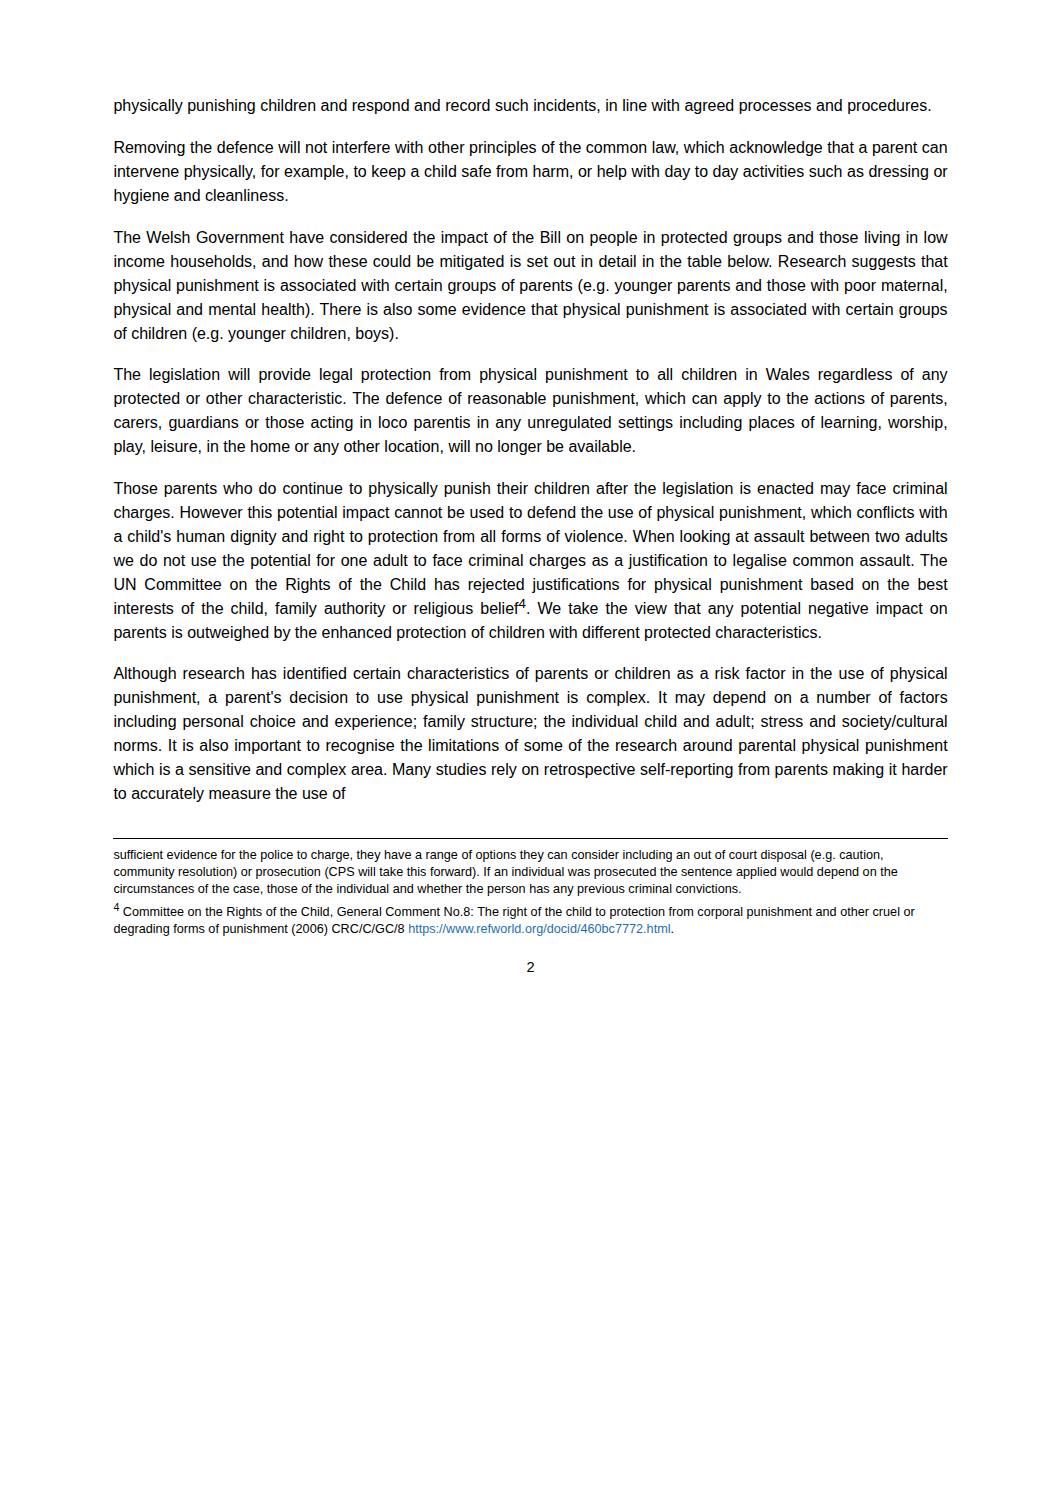physically punishing children and respond and record such incidents, in line with agreed processes and procedures.
Removing the defence will not interfere with other principles of the common law, which acknowledge that a parent can intervene physically, for example, to keep a child safe from harm, or help with day to day activities such as dressing or hygiene and cleanliness.
The Welsh Government have considered the impact of the Bill on people in protected groups and those living in low income households, and how these could be mitigated is set out in detail in the table below. Research suggests that physical punishment is associated with certain groups of parents (e.g. younger parents and those with poor maternal, physical and mental health). There is also some evidence that physical punishment is associated with certain groups of children (e.g. younger children, boys).
The legislation will provide legal protection from physical punishment to all children in Wales regardless of any protected or other characteristic. The defence of reasonable punishment, which can apply to the actions of parents, carers, guardians or those acting in loco parentis in any unregulated settings including places of learning, worship, play, leisure, in the home or any other location, will no longer be available.
Those parents who do continue to physically punish their children after the legislation is enacted may face criminal charges. However this potential impact cannot be used to defend the use of physical punishment, which conflicts with a child's human dignity and right to protection from all forms of violence. When looking at assault between two adults we do not use the potential for one adult to face criminal charges as a justification to legalise common assault. The UN Committee on the Rights of the Child has rejected justifications for physical punishment based on the best interests of the child, family authority or religious belief4. We take the view that any potential negative impact on parents is outweighed by the enhanced protection of children with different protected characteristics.
Although research has identified certain characteristics of parents or children as a risk factor in the use of physical punishment, a parent's decision to use physical punishment is complex. It may depend on a number of factors including personal choice and experience; family structure; the individual child and adult; stress and society/cultural norms. It is also important to recognise the limitations of some of the research around parental physical punishment which is a sensitive and complex area. Many studies rely on retrospective self-reporting from parents making it harder to accurately measure the use of
sufficient evidence for the police to charge, they have a range of options they can consider including an out of court disposal (e.g. caution, community resolution) or prosecution (CPS will take this forward). If an individual was prosecuted the sentence applied would depend on the circumstances of the case, those of the individual and whether the person has any previous criminal convictions.
4 Committee on the Rights of the Child, General Comment No.8: The right of the child to protection from corporal punishment and other cruel or degrading forms of punishment (2006) CRC/C/GC/8 https://www.refworld.org/docid/460bc7772.html.
2